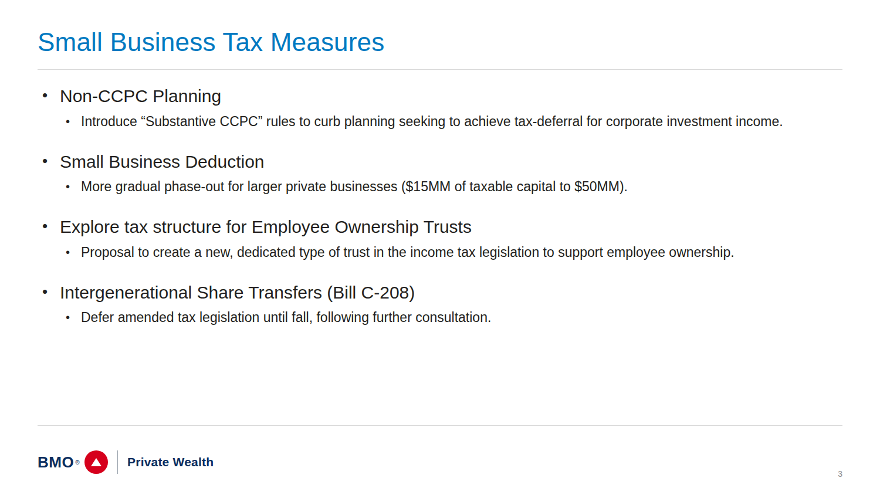Small Business Tax Measures
Non-CCPC Planning
Introduce “Substantive CCPC” rules to curb planning seeking to achieve tax-deferral for corporate investment income.
Small Business Deduction
More gradual phase-out for larger private businesses ($15MM of taxable capital to $50MM).
Explore tax structure for Employee Ownership Trusts
Proposal to create a new, dedicated type of trust in the income tax legislation to support employee ownership.
Intergenerational Share Transfers (Bill C-208)
Defer amended tax legislation until fall, following further consultation.
BMO® Private Wealth
3